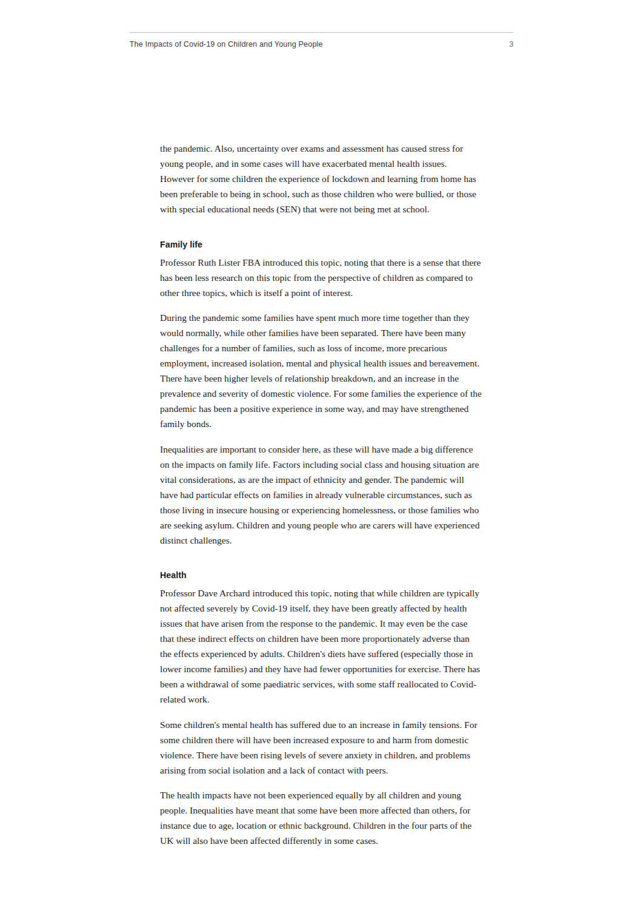The Impacts of Covid-19 on Children and Young People 3
the pandemic. Also, uncertainty over exams and assessment has caused stress for young people, and in some cases will have exacerbated mental health issues. However for some children the experience of lockdown and learning from home has been preferable to being in school, such as those children who were bullied, or those with special educational needs (SEN) that were not being met at school.
Family life
Professor Ruth Lister FBA introduced this topic, noting that there is a sense that there has been less research on this topic from the perspective of children as compared to other three topics, which is itself a point of interest.
During the pandemic some families have spent much more time together than they would normally, while other families have been separated. There have been many challenges for a number of families, such as loss of income, more precarious employment, increased isolation, mental and physical health issues and bereavement. There have been higher levels of relationship breakdown, and an increase in the prevalence and severity of domestic violence. For some families the experience of the pandemic has been a positive experience in some way, and may have strengthened family bonds.
Inequalities are important to consider here, as these will have made a big difference on the impacts on family life. Factors including social class and housing situation are vital considerations, as are the impact of ethnicity and gender. The pandemic will have had particular effects on families in already vulnerable circumstances, such as those living in insecure housing or experiencing homelessness, or those families who are seeking asylum. Children and young people who are carers will have experienced distinct challenges.
Health
Professor Dave Archard introduced this topic, noting that while children are typically not affected severely by Covid-19 itself, they have been greatly affected by health issues that have arisen from the response to the pandemic. It may even be the case that these indirect effects on children have been more proportionately adverse than the effects experienced by adults. Children's diets have suffered (especially those in lower income families) and they have had fewer opportunities for exercise. There has been a withdrawal of some paediatric services, with some staff reallocated to Covid-related work.
Some children's mental health has suffered due to an increase in family tensions. For some children there will have been increased exposure to and harm from domestic violence. There have been rising levels of severe anxiety in children, and problems arising from social isolation and a lack of contact with peers.
The health impacts have not been experienced equally by all children and young people. Inequalities have meant that some have been more affected than others, for instance due to age, location or ethnic background. Children in the four parts of the UK will also have been affected differently in some cases.